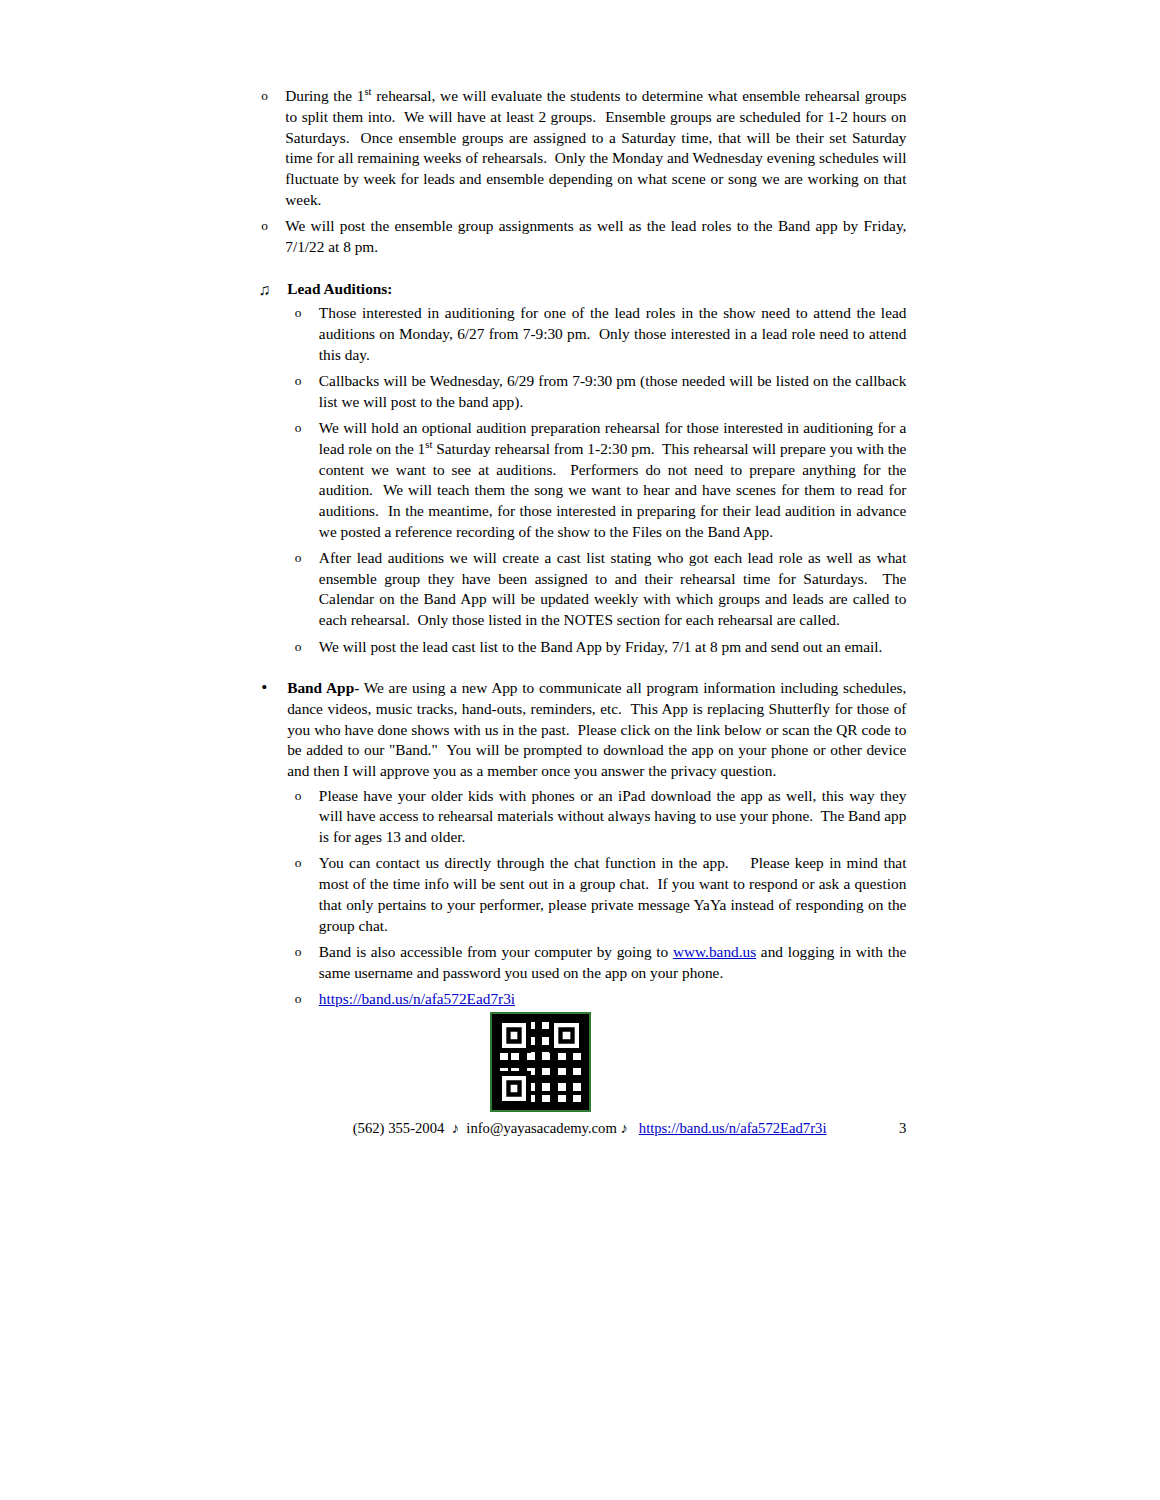During the 1st rehearsal, we will evaluate the students to determine what ensemble rehearsal groups to split them into. We will have at least 2 groups. Ensemble groups are scheduled for 1-2 hours on Saturdays. Once ensemble groups are assigned to a Saturday time, that will be their set Saturday time for all remaining weeks of rehearsals. Only the Monday and Wednesday evening schedules will fluctuate by week for leads and ensemble depending on what scene or song we are working on that week.
We will post the ensemble group assignments as well as the lead roles to the Band app by Friday, 7/1/22 at 8 pm.
Lead Auditions:
Those interested in auditioning for one of the lead roles in the show need to attend the lead auditions on Monday, 6/27 from 7-9:30 pm. Only those interested in a lead role need to attend this day.
Callbacks will be Wednesday, 6/29 from 7-9:30 pm (those needed will be listed on the callback list we will post to the band app).
We will hold an optional audition preparation rehearsal for those interested in auditioning for a lead role on the 1st Saturday rehearsal from 1-2:30 pm. This rehearsal will prepare you with the content we want to see at auditions. Performers do not need to prepare anything for the audition. We will teach them the song we want to hear and have scenes for them to read for auditions. In the meantime, for those interested in preparing for their lead audition in advance we posted a reference recording of the show to the Files on the Band App.
After lead auditions we will create a cast list stating who got each lead role as well as what ensemble group they have been assigned to and their rehearsal time for Saturdays. The Calendar on the Band App will be updated weekly with which groups and leads are called to each rehearsal. Only those listed in the NOTES section for each rehearsal are called.
We will post the lead cast list to the Band App by Friday, 7/1 at 8 pm and send out an email.
Band App- We are using a new App to communicate all program information including schedules, dance videos, music tracks, hand-outs, reminders, etc. This App is replacing Shutterfly for those of you who have done shows with us in the past. Please click on the link below or scan the QR code to be added to our "Band." You will be prompted to download the app on your phone or other device and then I will approve you as a member once you answer the privacy question.
Please have your older kids with phones or an iPad download the app as well, this way they will have access to rehearsal materials without always having to use your phone. The Band app is for ages 13 and older.
You can contact us directly through the chat function in the app. Please keep in mind that most of the time info will be sent out in a group chat. If you want to respond or ask a question that only pertains to your performer, please private message YaYa instead of responding on the group chat.
Band is also accessible from your computer by going to www.band.us and logging in with the same username and password you used on the app on your phone.
https://band.us/n/afa572Ead7r3i
(562) 355-2004 ♪ info@yayasacademy.com ♪ https://band.us/n/afa572Ead7r3i
3